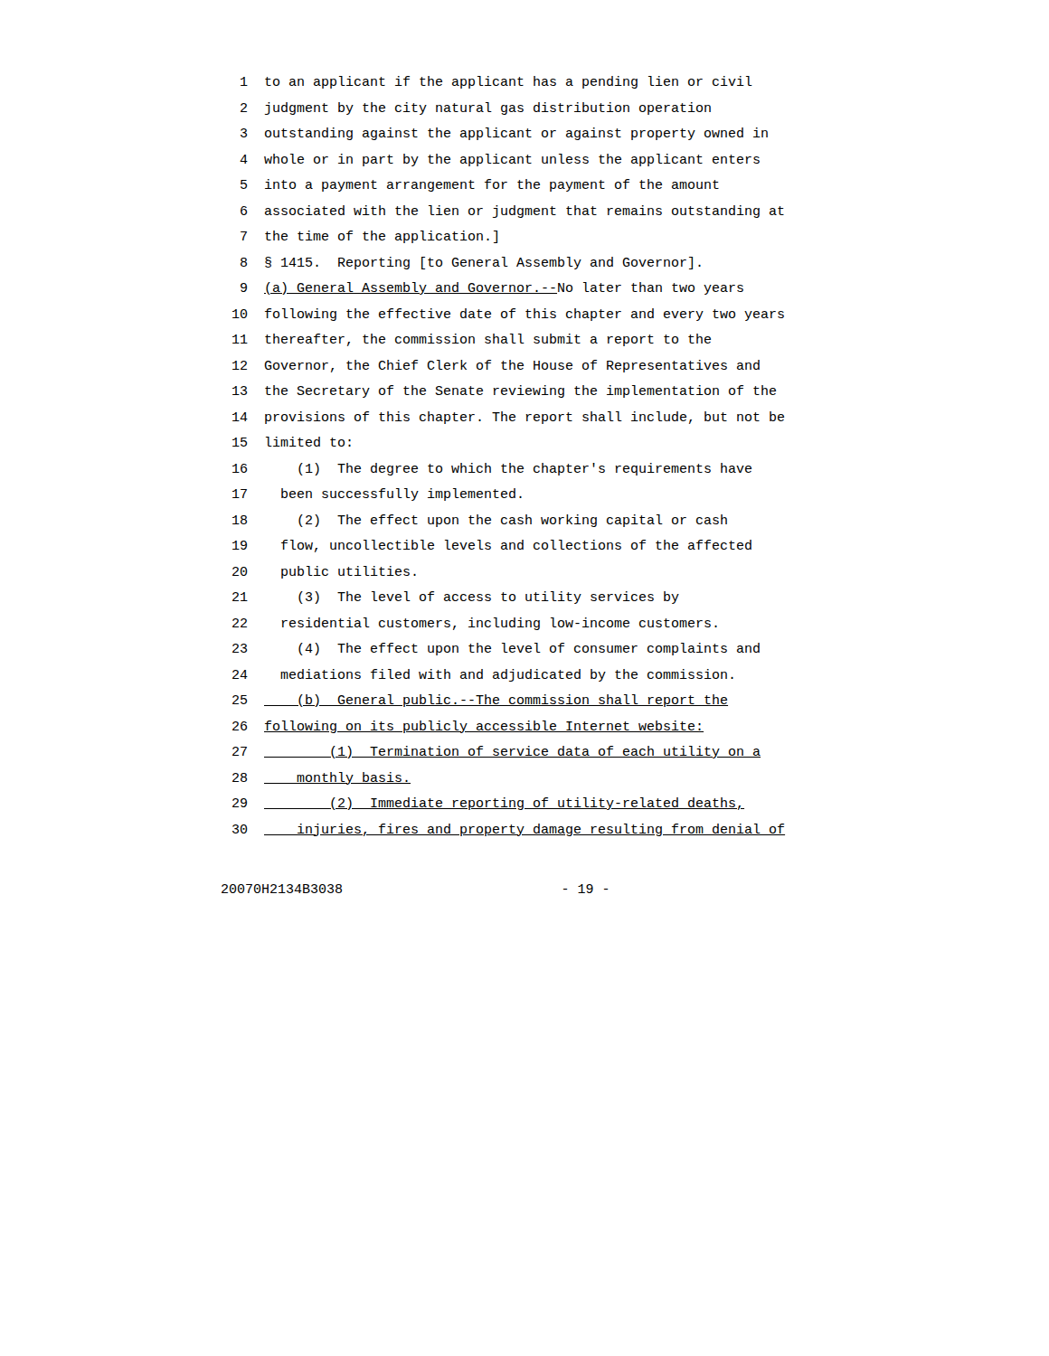to an applicant if the applicant has a pending lien or civil
judgment by the city natural gas distribution operation
outstanding against the applicant or against property owned in
whole or in part by the applicant unless the applicant enters
into a payment arrangement for the payment of the amount
associated with the lien or judgment that remains outstanding at
the time of the application.]
§ 1415. Reporting [to General Assembly and Governor].
(a) General Assembly and Governor.--No later than two years
following the effective date of this chapter and every two years
thereafter, the commission shall submit a report to the
Governor, the Chief Clerk of the House of Representatives and
the Secretary of the Senate reviewing the implementation of the
provisions of this chapter. The report shall include, but not be
limited to:
(1) The degree to which the chapter's requirements have
been successfully implemented.
(2) The effect upon the cash working capital or cash
flow, uncollectible levels and collections of the affected
public utilities.
(3) The level of access to utility services by
residential customers, including low-income customers.
(4) The effect upon the level of consumer complaints and
mediations filed with and adjudicated by the commission.
(b) General public.--The commission shall report the
following on its publicly accessible Internet website:
(1) Termination of service data of each utility on a
monthly basis.
(2) Immediate reporting of utility-related deaths,
injuries, fires and property damage resulting from denial of
20070H2134B3038 - 19 -